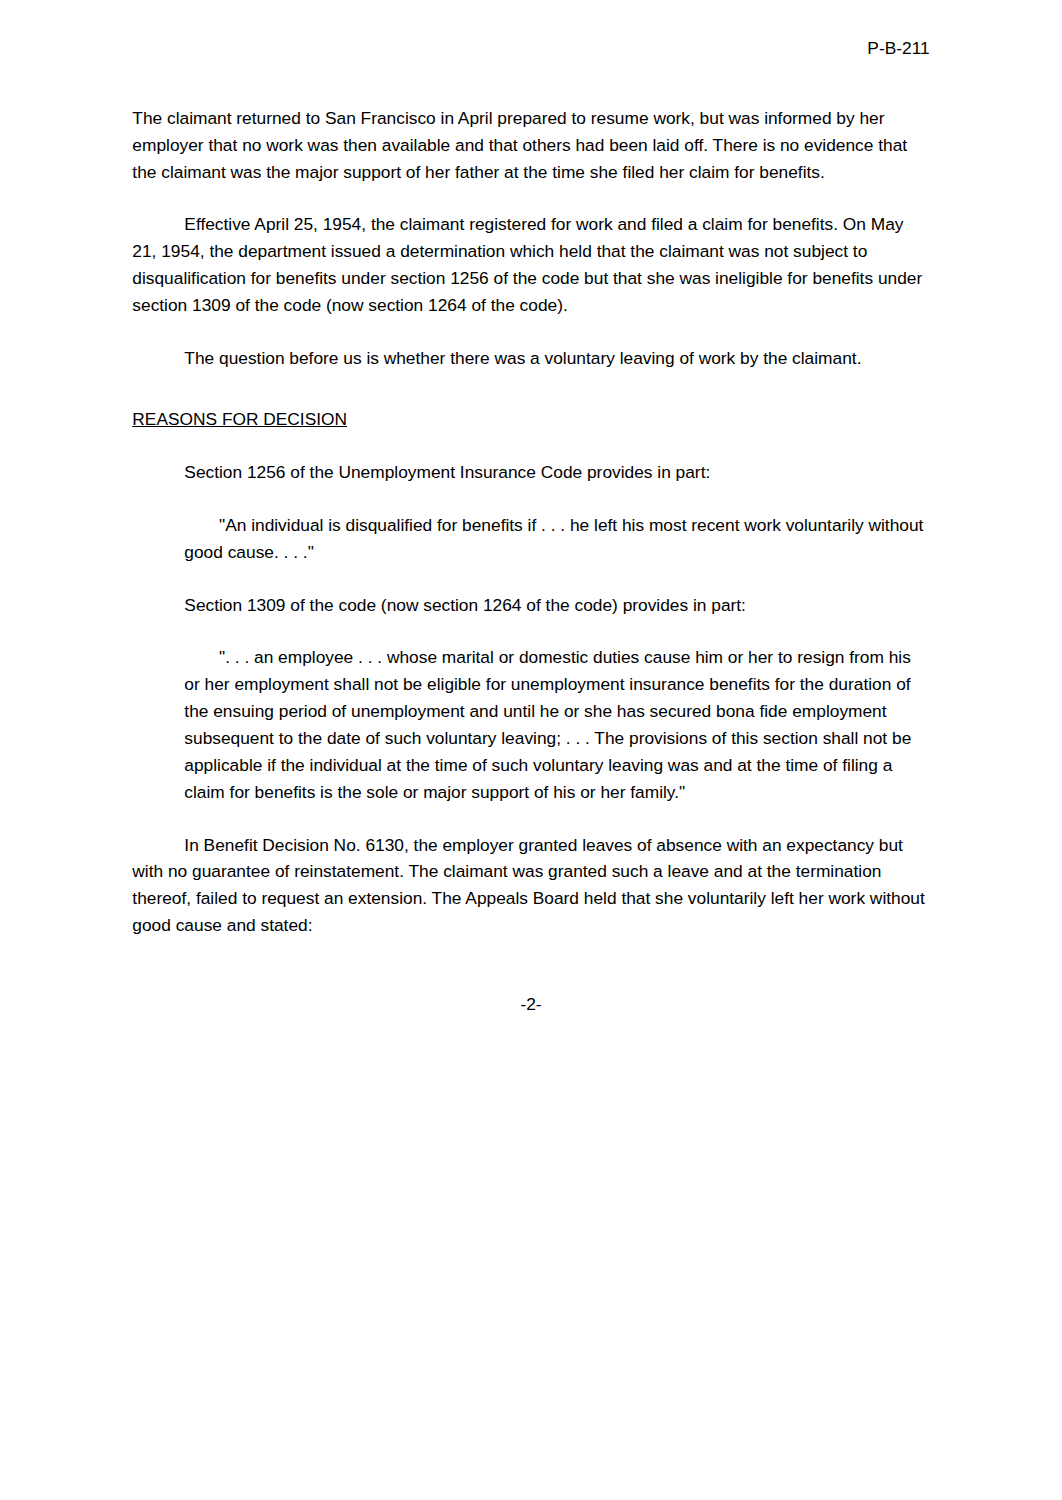P-B-211
The claimant returned to San Francisco in April prepared to resume work, but was informed by her employer that no work was then available and that others had been laid off. There is no evidence that the claimant was the major support of her father at the time she filed her claim for benefits.
Effective April 25, 1954, the claimant registered for work and filed a claim for benefits. On May 21, 1954, the department issued a determination which held that the claimant was not subject to disqualification for benefits under section 1256 of the code but that she was ineligible for benefits under section 1309 of the code (now section 1264 of the code).
The question before us is whether there was a voluntary leaving of work by the claimant.
REASONS FOR DECISION
Section 1256 of the Unemployment Insurance Code provides in part:
"An individual is disqualified for benefits if . . . he left his most recent work voluntarily without good cause. . . ."
Section 1309 of the code (now section 1264 of the code) provides in part:
". . . an employee . . . whose marital or domestic duties cause him or her to resign from his or her employment shall not be eligible for unemployment insurance benefits for the duration of the ensuing period of unemployment and until he or she has secured bona fide employment subsequent to the date of such voluntary leaving; . . . The provisions of this section shall not be applicable if the individual at the time of such voluntary leaving was and at the time of filing a claim for benefits is the sole or major support of his or her family."
In Benefit Decision No. 6130, the employer granted leaves of absence with an expectancy but with no guarantee of reinstatement. The claimant was granted such a leave and at the termination thereof, failed to request an extension. The Appeals Board held that she voluntarily left her work without good cause and stated:
-2-